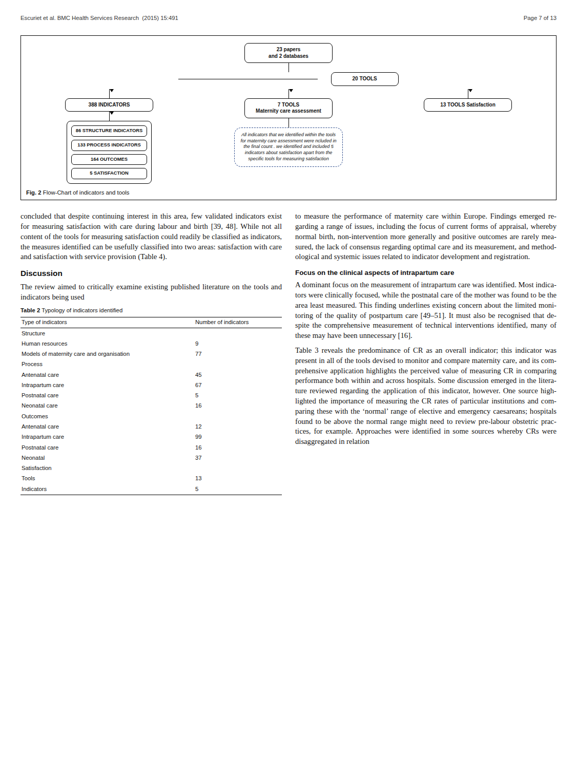Escuriet et al. BMC Health Services Research (2015) 15:491 Page 7 of 13
23 papers
and 2 databases
20 TOOLS
388 INDICATORS
86 STRUCTURE INDICATORS
133 PROCESS INDICATORS
164 OUTCOMES
5 SATISFACTION
7 TOOLS
Maternity care assessment
All indicators that we identified within the tools for maternity care assessment were ncluded in the final count . we identified and included 5 indicators about satisfaction apart from the specific tools for measuring satisfaction
13 TOOLS Satisfaction
Fig. 2 Flow-Chart of indicators and tools
concluded that despite continuing interest in this area, few validated indicators exist for measuring satisfaction with care during labour and birth [39, 48]. While not all content of the tools for measuring satisfaction could readily be classified as indicators, the measures identified can be usefully classified into two areas: satisfaction with care and satisfaction with service provision (Table 4).
Discussion
The review aimed to critically examine existing published literature on the tools and indicators being used
Table 2 Typology of indicators identified
| Type of indicators | Number of indicators |
| --- | --- |
| Structure | |
| Human resources | 9 |
| Models of maternity care and organisation | 77 |
| Process | |
| Antenatal care | 45 |
| Intrapartum care | 67 |
| Postnatal care | 5 |
| Neonatal care | 16 |
| Outcomes | |
| Antenatal care | 12 |
| Intrapartum care | 99 |
| Postnatal care | 16 |
| Neonatal | 37 |
| Satisfaction | |
| Tools | 13 |
| Indicators | 5 |
to measure the performance of maternity care within Europe. Findings emerged regarding a range of issues, including the focus of current forms of appraisal, whereby normal birth, non-intervention more generally and positive outcomes are rarely measured, the lack of consensus regarding optimal care and its measurement, and methodological and systemic issues related to indicator development and registration.
Focus on the clinical aspects of intrapartum care
A dominant focus on the measurement of intrapartum care was identified. Most indicators were clinically focused, while the postnatal care of the mother was found to be the area least measured. This finding underlines existing concern about the limited monitoring of the quality of postpartum care [49–51]. It must also be recognised that despite the comprehensive measurement of technical interventions identified, many of these may have been unnecessary [16].
Table 3 reveals the predominance of CR as an overall indicator; this indicator was present in all of the tools devised to monitor and compare maternity care, and its comprehensive application highlights the perceived value of measuring CR in comparing performance both within and across hospitals. Some discussion emerged in the literature reviewed regarding the application of this indicator, however. One source highlighted the importance of measuring the CR rates of particular institutions and comparing these with the ‘normal’ range of elective and emergency caesareans; hospitals found to be above the normal range might need to review pre-labour obstetric practices, for example. Approaches were identified in some sources whereby CRs were disaggregated in relation